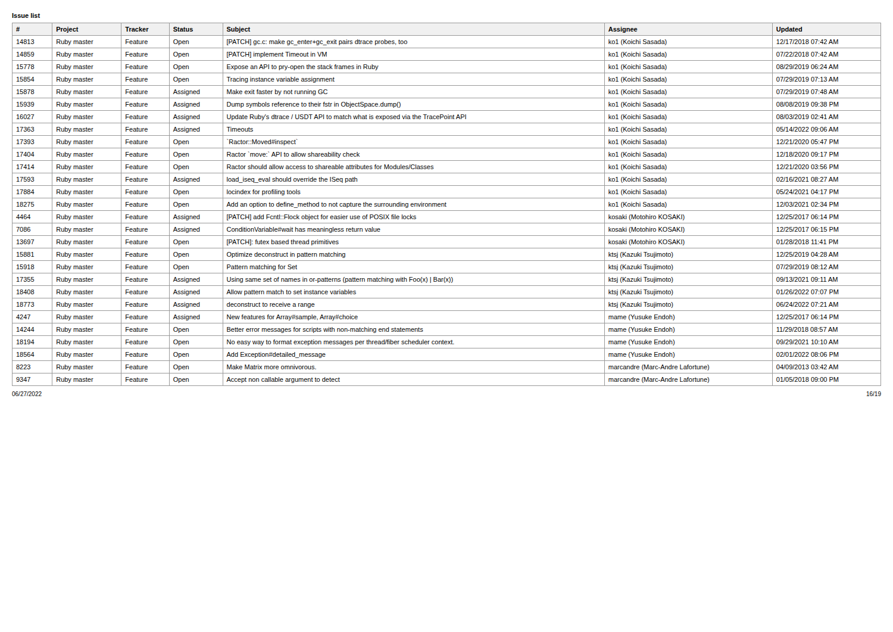Issue list
| # | Project | Tracker | Status | Subject | Assignee | Updated |
| --- | --- | --- | --- | --- | --- | --- |
| 14813 | Ruby master | Feature | Open | [PATCH] gc.c: make gc_enter+gc_exit pairs dtrace probes, too | ko1 (Koichi Sasada) | 12/17/2018 07:42 AM |
| 14859 | Ruby master | Feature | Open | [PATCH] implement Timeout in VM | ko1 (Koichi Sasada) | 07/22/2018 07:42 AM |
| 15778 | Ruby master | Feature | Open | Expose an API to pry-open the stack frames in Ruby | ko1 (Koichi Sasada) | 08/29/2019 06:24 AM |
| 15854 | Ruby master | Feature | Open | Tracing instance variable assignment | ko1 (Koichi Sasada) | 07/29/2019 07:13 AM |
| 15878 | Ruby master | Feature | Assigned | Make exit faster by not running GC | ko1 (Koichi Sasada) | 07/29/2019 07:48 AM |
| 15939 | Ruby master | Feature | Assigned | Dump symbols reference to their fstr in ObjectSpace.dump() | ko1 (Koichi Sasada) | 08/08/2019 09:38 PM |
| 16027 | Ruby master | Feature | Assigned | Update Ruby's dtrace / USDT API to match what is exposed via the TracePoint API | ko1 (Koichi Sasada) | 08/03/2019 02:41 AM |
| 17363 | Ruby master | Feature | Assigned | Timeouts | ko1 (Koichi Sasada) | 05/14/2022 09:06 AM |
| 17393 | Ruby master | Feature | Open | `Ractor::Moved#inspect` | ko1 (Koichi Sasada) | 12/21/2020 05:47 PM |
| 17404 | Ruby master | Feature | Open | Ractor `move:` API to allow shareability check | ko1 (Koichi Sasada) | 12/18/2020 09:17 PM |
| 17414 | Ruby master | Feature | Open | Ractor should allow access to shareable attributes for Modules/Classes | ko1 (Koichi Sasada) | 12/21/2020 03:56 PM |
| 17593 | Ruby master | Feature | Assigned | load_iseq_eval should override the ISeq path | ko1 (Koichi Sasada) | 02/16/2021 08:27 AM |
| 17884 | Ruby master | Feature | Open | locindex for profiling tools | ko1 (Koichi Sasada) | 05/24/2021 04:17 PM |
| 18275 | Ruby master | Feature | Open | Add an option to define_method to not capture the surrounding environment | ko1 (Koichi Sasada) | 12/03/2021 02:34 PM |
| 4464 | Ruby master | Feature | Assigned | [PATCH] add Fcntl::Flock object for easier use of POSIX file locks | kosaki (Motohiro KOSAKI) | 12/25/2017 06:14 PM |
| 7086 | Ruby master | Feature | Assigned | ConditionVariable#wait has meaningless return value | kosaki (Motohiro KOSAKI) | 12/25/2017 06:15 PM |
| 13697 | Ruby master | Feature | Open | [PATCH]: futex based thread primitives | kosaki (Motohiro KOSAKI) | 01/28/2018 11:41 PM |
| 15881 | Ruby master | Feature | Open | Optimize deconstruct in pattern matching | ktsj (Kazuki Tsujimoto) | 12/25/2019 04:28 AM |
| 15918 | Ruby master | Feature | Open | Pattern matching for Set | ktsj (Kazuki Tsujimoto) | 07/29/2019 08:12 AM |
| 17355 | Ruby master | Feature | Assigned | Using same set of names in or-patterns (pattern matching with Foo(x) / Bar(x)) | ktsj (Kazuki Tsujimoto) | 09/13/2021 09:11 AM |
| 18408 | Ruby master | Feature | Assigned | Allow pattern match to set instance variables | ktsj (Kazuki Tsujimoto) | 01/26/2022 07:07 PM |
| 18773 | Ruby master | Feature | Assigned | deconstruct to receive a range | ktsj (Kazuki Tsujimoto) | 06/24/2022 07:21 AM |
| 4247 | Ruby master | Feature | Assigned | New features for Array#sample, Array#choice | mame (Yusuke Endoh) | 12/25/2017 06:14 PM |
| 14244 | Ruby master | Feature | Open | Better error messages for scripts with non-matching end statements | mame (Yusuke Endoh) | 11/29/2018 08:57 AM |
| 18194 | Ruby master | Feature | Open | No easy way to format exception messages per thread/fiber scheduler context. | mame (Yusuke Endoh) | 09/29/2021 10:10 AM |
| 18564 | Ruby master | Feature | Open | Add Exception#detailed_message | mame (Yusuke Endoh) | 02/01/2022 08:06 PM |
| 8223 | Ruby master | Feature | Open | Make Matrix more omnivorous. | marcandre (Marc-Andre Lafortune) | 04/09/2013 03:42 AM |
| 9347 | Ruby master | Feature | Open | Accept non callable argument to detect | marcandre (Marc-Andre Lafortune) | 01/05/2018 09:00 PM |
06/27/2022 16/19